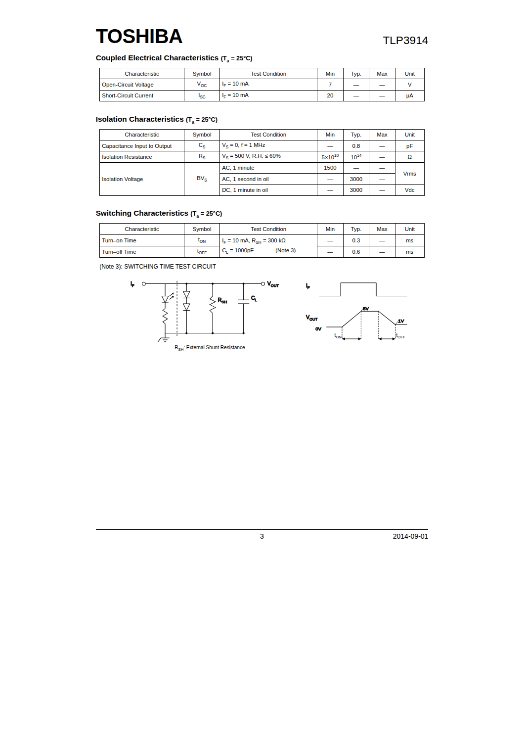TOSHIBA
TLP3914
Coupled Electrical Characteristics (Ta = 25°C)
| Characteristic | Symbol | Test Condition | Min | Typ. | Max | Unit |
| --- | --- | --- | --- | --- | --- | --- |
| Open-Circuit Voltage | V OC | I F = 10 mA | 7 | — | — | V |
| Short-Circuit Current | I SC | I F = 10 mA | 20 | — | — | µA |
Isolation Characteristics (Ta = 25°C)
| Characteristic | Symbol | Test Condition | Min | Typ. | Max | Unit |
| --- | --- | --- | --- | --- | --- | --- |
| Capacitance Input to Output | C S | V S = 0, f = 1 MHz | — | 0.8 | — | pF |
| Isolation Resistance | R S | V S = 500 V, R.H. ≤ 60% | 5×10 10 | 10 14 | — | Ω |
| Isolation Voltage | BV S | AC, 1 minute | 1500 | — | — | Vrms |
| AC, 1 second in oil | — | 3000 | — |
| DC, 1 minute in oil | — | 3000 | — | Vdc |
Switching Characteristics (Ta = 25°C)
| Characteristic | Symbol | Test Condition | Min | Typ. | Max | Unit |
| --- | --- | --- | --- | --- | --- | --- |
| Turn–on Time | t ON | I F = 10 mA, R SH = 300 kΩ C L = 1000pF (Note 3) | — | 0.3 | — | ms |
| Turn–off Time | t OFF | — | 0.6 | — | ms |
(Note 3): SWITCHING TIME TEST CIRCUIT
IF RSH CL VOUT RSH: External Shunt Resistance IF VOUT 0V 5V 1V tON tOFF
3 2014-09-01